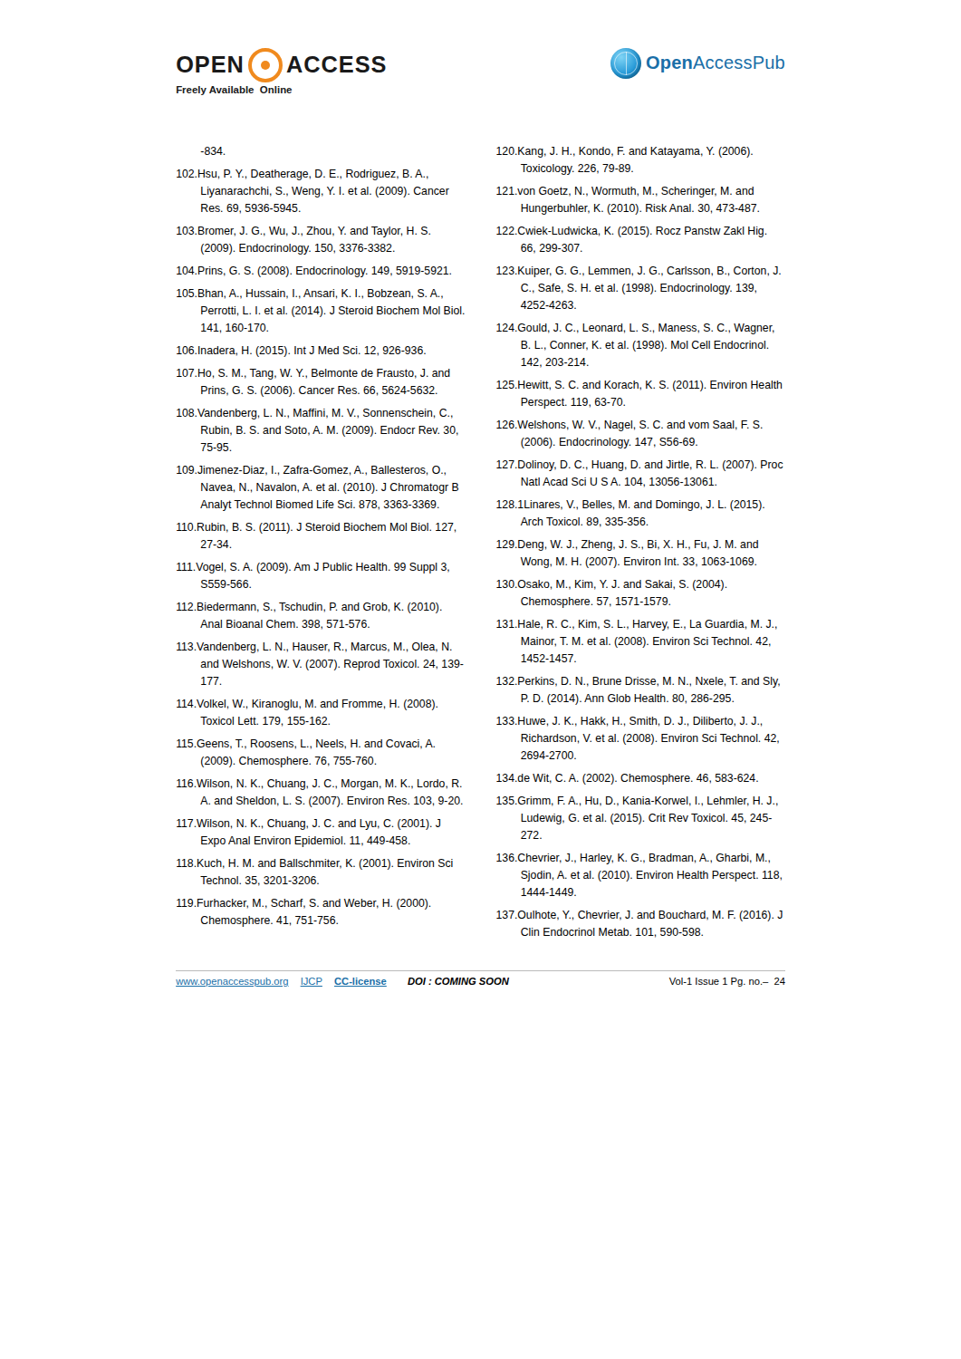OPEN ACCESS
Freely Available Online
Open AccessPub
-834.
102. Hsu, P. Y., Deatherage, D. E., Rodriguez, B. A., Liyanarachchi, S., Weng, Y. I. et al. (2009). Cancer Res. 69, 5936-5945.
103. Bromer, J. G., Wu, J., Zhou, Y. and Taylor, H. S. (2009). Endocrinology. 150, 3376-3382.
104. Prins, G. S. (2008). Endocrinology. 149, 5919-5921.
105. Bhan, A., Hussain, I., Ansari, K. I., Bobzean, S. A., Perrotti, L. I. et al. (2014). J Steroid Biochem Mol Biol. 141, 160-170.
106. Inadera, H. (2015). Int J Med Sci. 12, 926-936.
107. Ho, S. M., Tang, W. Y., Belmonte de Frausto, J. and Prins, G. S. (2006). Cancer Res. 66, 5624-5632.
108. Vandenberg, L. N., Maffini, M. V., Sonnenschein, C., Rubin, B. S. and Soto, A. M. (2009). Endocr Rev. 30, 75-95.
109. Jimenez-Diaz, I., Zafra-Gomez, A., Ballesteros, O., Navea, N., Navalon, A. et al. (2010). J Chromatogr B Analyt Technol Biomed Life Sci. 878, 3363-3369.
110. Rubin, B. S. (2011). J Steroid Biochem Mol Biol. 127, 27-34.
111. Vogel, S. A. (2009). Am J Public Health. 99 Suppl 3, S559-566.
112. Biedermann, S., Tschudin, P. and Grob, K. (2010). Anal Bioanal Chem. 398, 571-576.
113. Vandenberg, L. N., Hauser, R., Marcus, M., Olea, N. and Welshons, W. V. (2007). Reprod Toxicol. 24, 139-177.
114. Volkel, W., Kiranoglu, M. and Fromme, H. (2008). Toxicol Lett. 179, 155-162.
115. Geens, T., Roosens, L., Neels, H. and Covaci, A. (2009). Chemosphere. 76, 755-760.
116. Wilson, N. K., Chuang, J. C., Morgan, M. K., Lordo, R. A. and Sheldon, L. S. (2007). Environ Res. 103, 9-20.
117. Wilson, N. K., Chuang, J. C. and Lyu, C. (2001). J Expo Anal Environ Epidemiol. 11, 449-458.
118. Kuch, H. M. and Ballschmiter, K. (2001). Environ Sci Technol. 35, 3201-3206.
119. Furhacker, M., Scharf, S. and Weber, H. (2000). Chemosphere. 41, 751-756.
120. Kang, J. H., Kondo, F. and Katayama, Y. (2006). Toxicology. 226, 79-89.
121. von Goetz, N., Wormuth, M., Scheringer, M. and Hungerbuhler, K. (2010). Risk Anal. 30, 473-487.
122. Cwiek-Ludwicka, K. (2015). Rocz Panstw Zakl Hig. 66, 299-307.
123. Kuiper, G. G., Lemmen, J. G., Carlsson, B., Corton, J. C., Safe, S. H. et al. (1998). Endocrinology. 139, 4252-4263.
124. Gould, J. C., Leonard, L. S., Maness, S. C., Wagner, B. L., Conner, K. et al. (1998). Mol Cell Endocrinol. 142, 203-214.
125. Hewitt, S. C. and Korach, K. S. (2011). Environ Health Perspect. 119, 63-70.
126. Welshons, W. V., Nagel, S. C. and vom Saal, F. S. (2006). Endocrinology. 147, S56-69.
127. Dolinoy, D. C., Huang, D. and Jirtle, R. L. (2007). Proc Natl Acad Sci U S A. 104, 13056-13061.
128. 1Linares, V., Belles, M. and Domingo, J. L. (2015). Arch Toxicol. 89, 335-356.
129. Deng, W. J., Zheng, J. S., Bi, X. H., Fu, J. M. and Wong, M. H. (2007). Environ Int. 33, 1063-1069.
130. Osako, M., Kim, Y. J. and Sakai, S. (2004). Chemosphere. 57, 1571-1579.
131. Hale, R. C., Kim, S. L., Harvey, E., La Guardia, M. J., Mainor, T. M. et al. (2008). Environ Sci Technol. 42, 1452-1457.
132. Perkins, D. N., Brune Drisse, M. N., Nxele, T. and Sly, P. D. (2014). Ann Glob Health. 80, 286-295.
133. Huwe, J. K., Hakk, H., Smith, D. J., Diliberto, J. J., Richardson, V. et al. (2008). Environ Sci Technol. 42, 2694-2700.
134. de Wit, C. A. (2002). Chemosphere. 46, 583-624.
135. Grimm, F. A., Hu, D., Kania-Korwel, I., Lehmler, H. J., Ludewig, G. et al. (2015). Crit Rev Toxicol. 45, 245-272.
136. Chevrier, J., Harley, K. G., Bradman, A., Gharbi, M., Sjodin, A. et al. (2010). Environ Health Perspect. 118, 1444-1449.
137. Oulhote, Y., Chevrier, J. and Bouchard, M. F. (2016). J Clin Endocrinol Metab. 101, 590-598.
www.openaccesspub.org IJCP CC-license DOI : COMING SOON
Vol-1 Issue 1 Pg. no.– 24